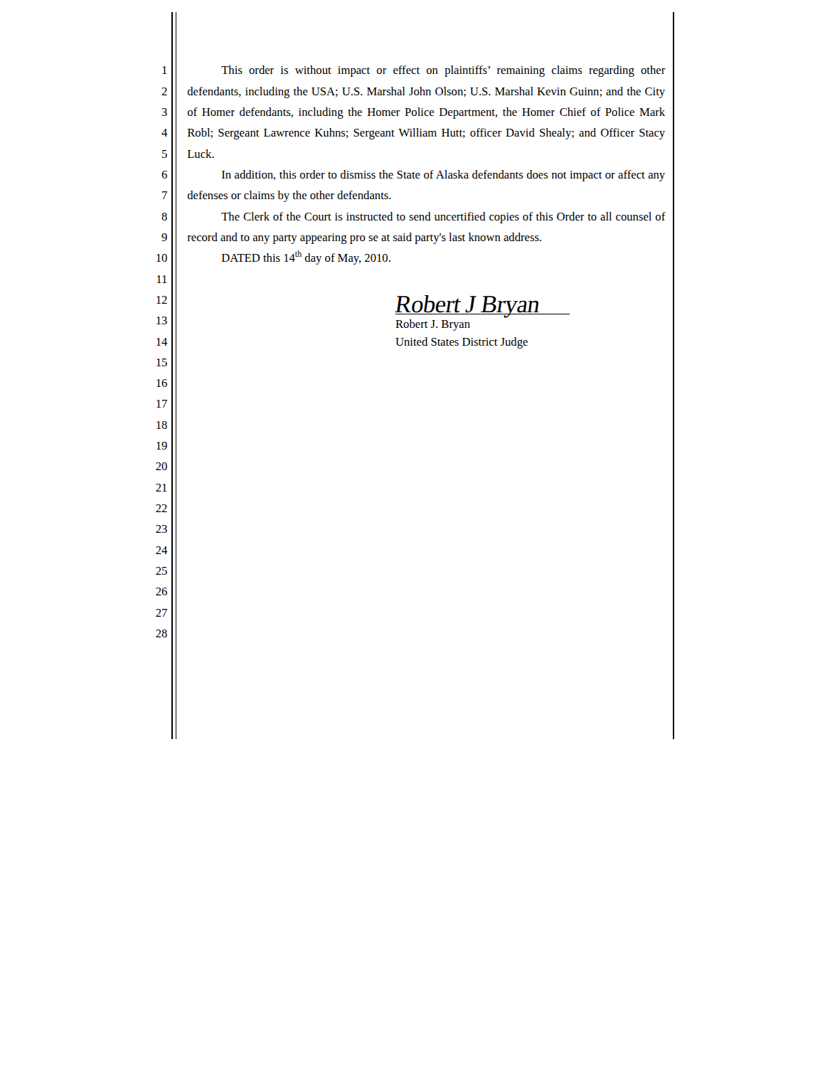1
2
3
4
5
6
7
8
9
10
11
12
13
14
15
16
17
18
19
20
21
22
23
24
25
26
27
28
This order is without impact or effect on plaintiffs’ remaining claims regarding other defendants, including the USA; U.S. Marshal John Olson; U.S. Marshal Kevin Guinn; and the City of Homer defendants, including the Homer Police Department, the Homer Chief of Police Mark Robl; Sergeant Lawrence Kuhns; Sergeant William Hutt; officer David Shealy; and Officer Stacy Luck.
In addition, this order to dismiss the State of Alaska defendants does not impact or affect any defenses or claims by the other defendants.
The Clerk of the Court is instructed to send uncertified copies of this Order to all counsel of record and to any party appearing pro se at said party's last known address.
DATED this 14th day of May, 2010.
Robert J Bryan
Robert J. Bryan
United States District Judge